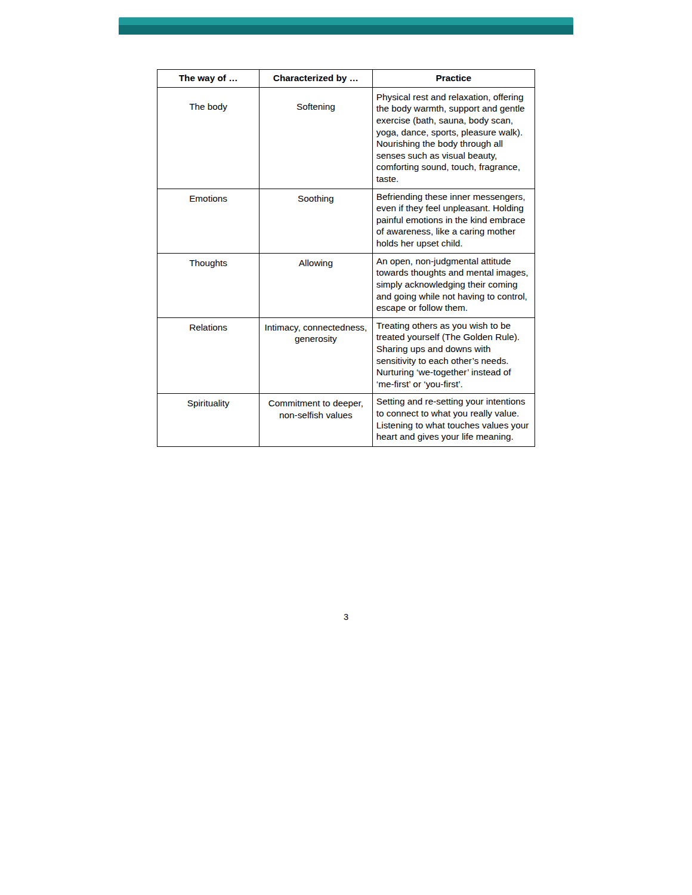| The way of … | Characterized by … | Practice |
| --- | --- | --- |
| The body | Softening | Physical rest and relaxation, offering the body warmth, support and gentle exercise (bath, sauna, body scan, yoga, dance, sports, pleasure walk). Nourishing the body through all senses such as visual beauty, comforting sound, touch, fragrance, taste. |
| Emotions | Soothing | Befriending these inner messengers, even if they feel unpleasant. Holding painful emotions in the kind embrace of awareness, like a caring mother holds her upset child. |
| Thoughts | Allowing | An open, non-judgmental attitude towards thoughts and mental images, simply acknowledging their coming and going while not having to control, escape or follow them. |
| Relations | Intimacy, connectedness, generosity | Treating others as you wish to be treated yourself (The Golden Rule). Sharing ups and downs with sensitivity to each other’s needs. Nurturing ‘we-together’ instead of ‘me-first’ or ‘you-first’. |
| Spirituality | Commitment to deeper, non-selfish values | Setting and re-setting your intentions to connect to what you really value. Listening to what touches values your heart and gives your life meaning. |
3